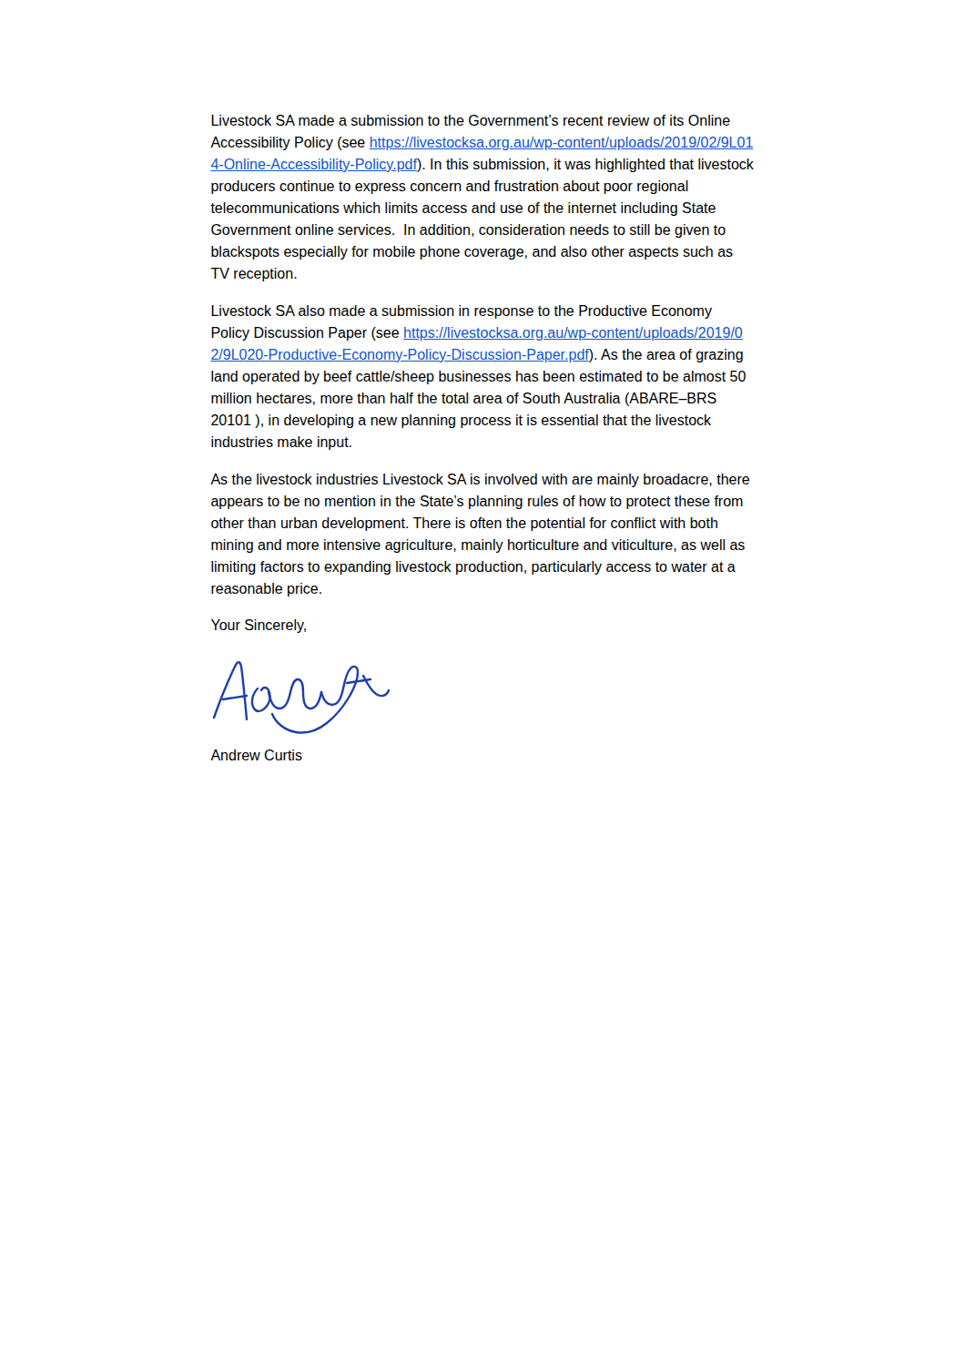Livestock SA made a submission to the Government’s recent review of its Online Accessibility Policy (see https://livestocksa.org.au/wp-content/uploads/2019/02/9L014-Online-Accessibility-Policy.pdf). In this submission, it was highlighted that livestock producers continue to express concern and frustration about poor regional telecommunications which limits access and use of the internet including State Government online services. In addition, consideration needs to still be given to blackspots especially for mobile phone coverage, and also other aspects such as TV reception.
Livestock SA also made a submission in response to the Productive Economy Policy Discussion Paper (see https://livestocksa.org.au/wp-content/uploads/2019/02/9L020-Productive-Economy-Policy-Discussion-Paper.pdf). As the area of grazing land operated by beef cattle/sheep businesses has been estimated to be almost 50 million hectares, more than half the total area of South Australia (ABARE–BRS 20101 ), in developing a new planning process it is essential that the livestock industries make input.
As the livestock industries Livestock SA is involved with are mainly broadacre, there appears to be no mention in the State’s planning rules of how to protect these from other than urban development. There is often the potential for conflict with both mining and more intensive agriculture, mainly horticulture and viticulture, as well as limiting factors to expanding livestock production, particularly access to water at a reasonable price.
Your Sincerely,
Andrew Curtis